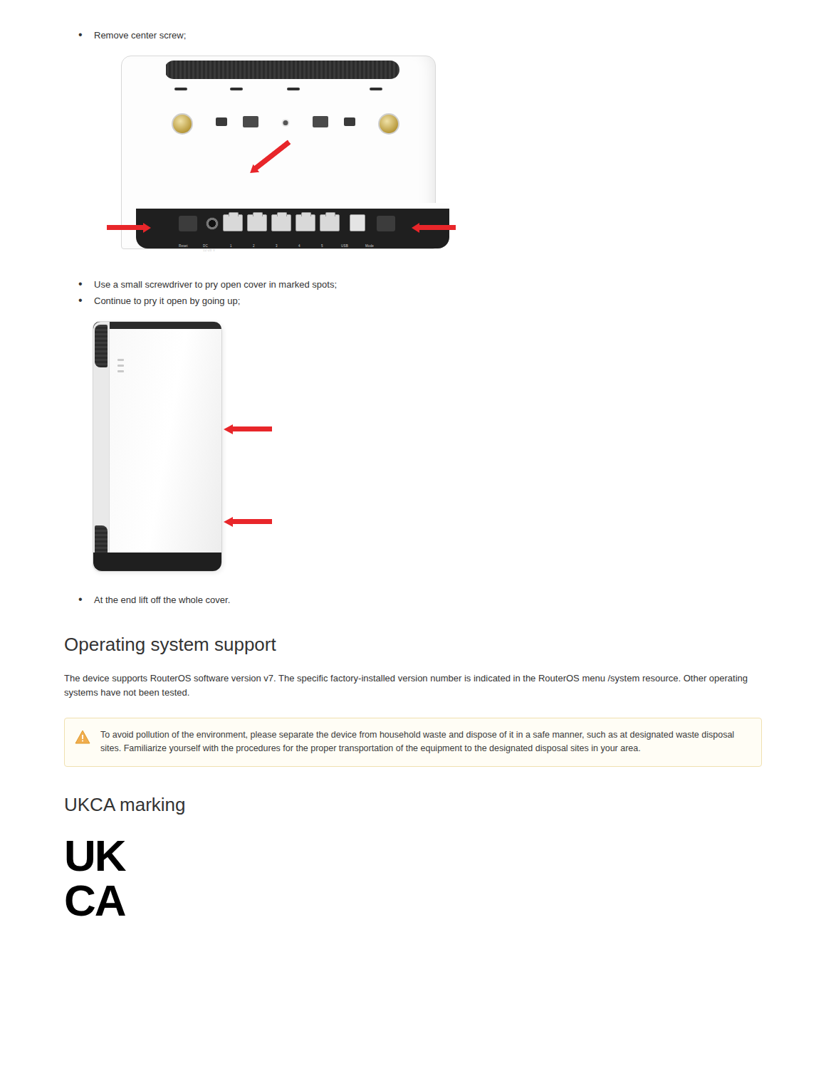Remove center screw;
Reset DC
12-28 V 1 2 3 4 5 USB Mode
Use a small screwdriver to pry open cover in marked spots;
Continue to pry it open by going up;
At the end lift off the whole cover.
Operating system support
The device supports RouterOS software version v7. The specific factory-installed version number is indicated in the RouterOS menu /system resource. Other operating systems have not been tested.
To avoid pollution of the environment, please separate the device from household waste and dispose of it in a safe manner, such as at designated waste disposal sites. Familiarize yourself with the procedures for the proper transportation of the equipment to the designated disposal sites in your area.
UKCA marking
UK CA